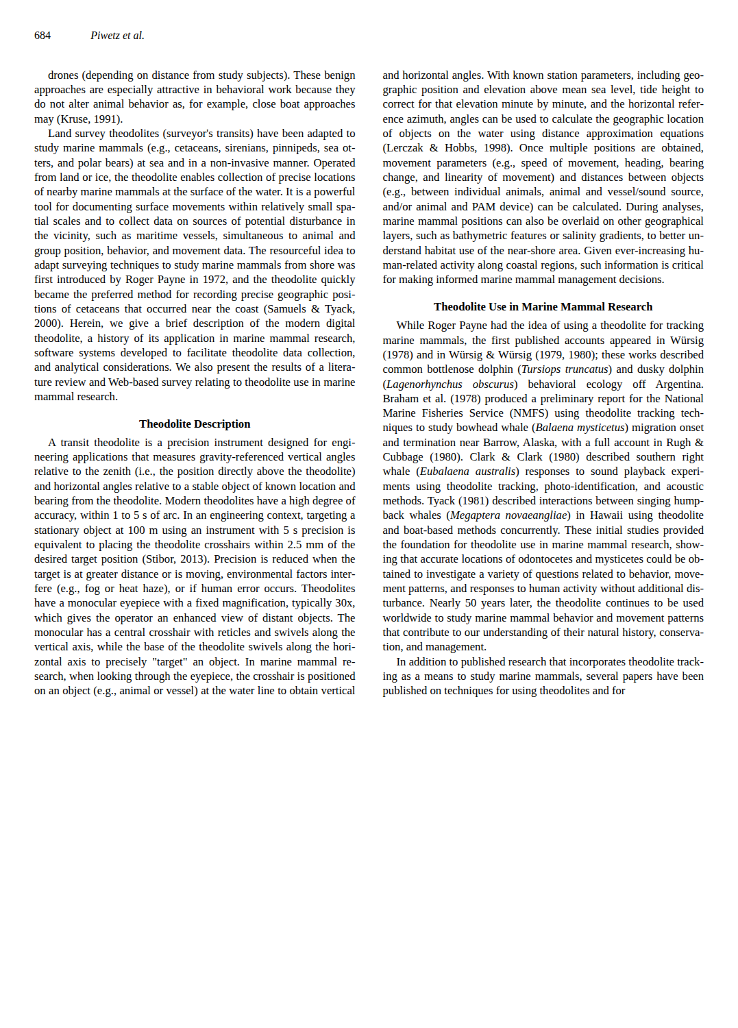684 Piwetz et al.
drones (depending on distance from study subjects). These benign approaches are especially attractive in behavioral work because they do not alter animal behavior as, for example, close boat approaches may (Kruse, 1991).
Land survey theodolites (surveyor's transits) have been adapted to study marine mammals (e.g., cetaceans, sirenians, pinnipeds, sea otters, and polar bears) at sea and in a non-invasive manner. Operated from land or ice, the theodolite enables collection of precise locations of nearby marine mammals at the surface of the water. It is a powerful tool for documenting surface movements within relatively small spatial scales and to collect data on sources of potential disturbance in the vicinity, such as maritime vessels, simultaneous to animal and group position, behavior, and movement data. The resourceful idea to adapt surveying techniques to study marine mammals from shore was first introduced by Roger Payne in 1972, and the theodolite quickly became the preferred method for recording precise geographic positions of cetaceans that occurred near the coast (Samuels & Tyack, 2000). Herein, we give a brief description of the modern digital theodolite, a history of its application in marine mammal research, software systems developed to facilitate theodolite data collection, and analytical considerations. We also present the results of a literature review and Web-based survey relating to theodolite use in marine mammal research.
Theodolite Description
A transit theodolite is a precision instrument designed for engineering applications that measures gravity-referenced vertical angles relative to the zenith (i.e., the position directly above the theodolite) and horizontal angles relative to a stable object of known location and bearing from the theodolite. Modern theodolites have a high degree of accuracy, within 1 to 5 s of arc. In an engineering context, targeting a stationary object at 100 m using an instrument with 5 s precision is equivalent to placing the theodolite crosshairs within 2.5 mm of the desired target position (Stibor, 2013). Precision is reduced when the target is at greater distance or is moving, environmental factors interfere (e.g., fog or heat haze), or if human error occurs. Theodolites have a monocular eyepiece with a fixed magnification, typically 30x, which gives the operator an enhanced view of distant objects. The monocular has a central crosshair with reticles and swivels along the vertical axis, while the base of the theodolite swivels along the horizontal axis to precisely "target" an object. In marine mammal research, when looking through the eyepiece, the crosshair is positioned on an object (e.g., animal or vessel) at the water line to obtain vertical and horizontal angles. With known station parameters, including geographic position and elevation above mean sea level, tide height to correct for that elevation minute by minute, and the horizontal reference azimuth, angles can be used to calculate the geographic location of objects on the water using distance approximation equations (Lerczak & Hobbs, 1998). Once multiple positions are obtained, movement parameters (e.g., speed of movement, heading, bearing change, and linearity of movement) and distances between objects (e.g., between individual animals, animal and vessel/sound source, and/or animal and PAM device) can be calculated. During analyses, marine mammal positions can also be overlaid on other geographical layers, such as bathymetric features or salinity gradients, to better understand habitat use of the near-shore area. Given ever-increasing human-related activity along coastal regions, such information is critical for making informed marine mammal management decisions.
Theodolite Use in Marine Mammal Research
While Roger Payne had the idea of using a theodolite for tracking marine mammals, the first published accounts appeared in Würsig (1978) and in Würsig & Würsig (1979, 1980); these works described common bottlenose dolphin (Tursiops truncatus) and dusky dolphin (Lagenorhynchus obscurus) behavioral ecology off Argentina. Braham et al. (1978) produced a preliminary report for the National Marine Fisheries Service (NMFS) using theodolite tracking techniques to study bowhead whale (Balaena mysticetus) migration onset and termination near Barrow, Alaska, with a full account in Rugh & Cubbage (1980). Clark & Clark (1980) described southern right whale (Eubalaena australis) responses to sound playback experiments using theodolite tracking, photo-identification, and acoustic methods. Tyack (1981) described interactions between singing humpback whales (Megaptera novaeangliae) in Hawaii using theodolite and boat-based methods concurrently. These initial studies provided the foundation for theodolite use in marine mammal research, showing that accurate locations of odontocetes and mysticetes could be obtained to investigate a variety of questions related to behavior, movement patterns, and responses to human activity without additional disturbance. Nearly 50 years later, the theodolite continues to be used worldwide to study marine mammal behavior and movement patterns that contribute to our understanding of their natural history, conservation, and management.
In addition to published research that incorporates theodolite tracking as a means to study marine mammals, several papers have been published on techniques for using theodolites and for